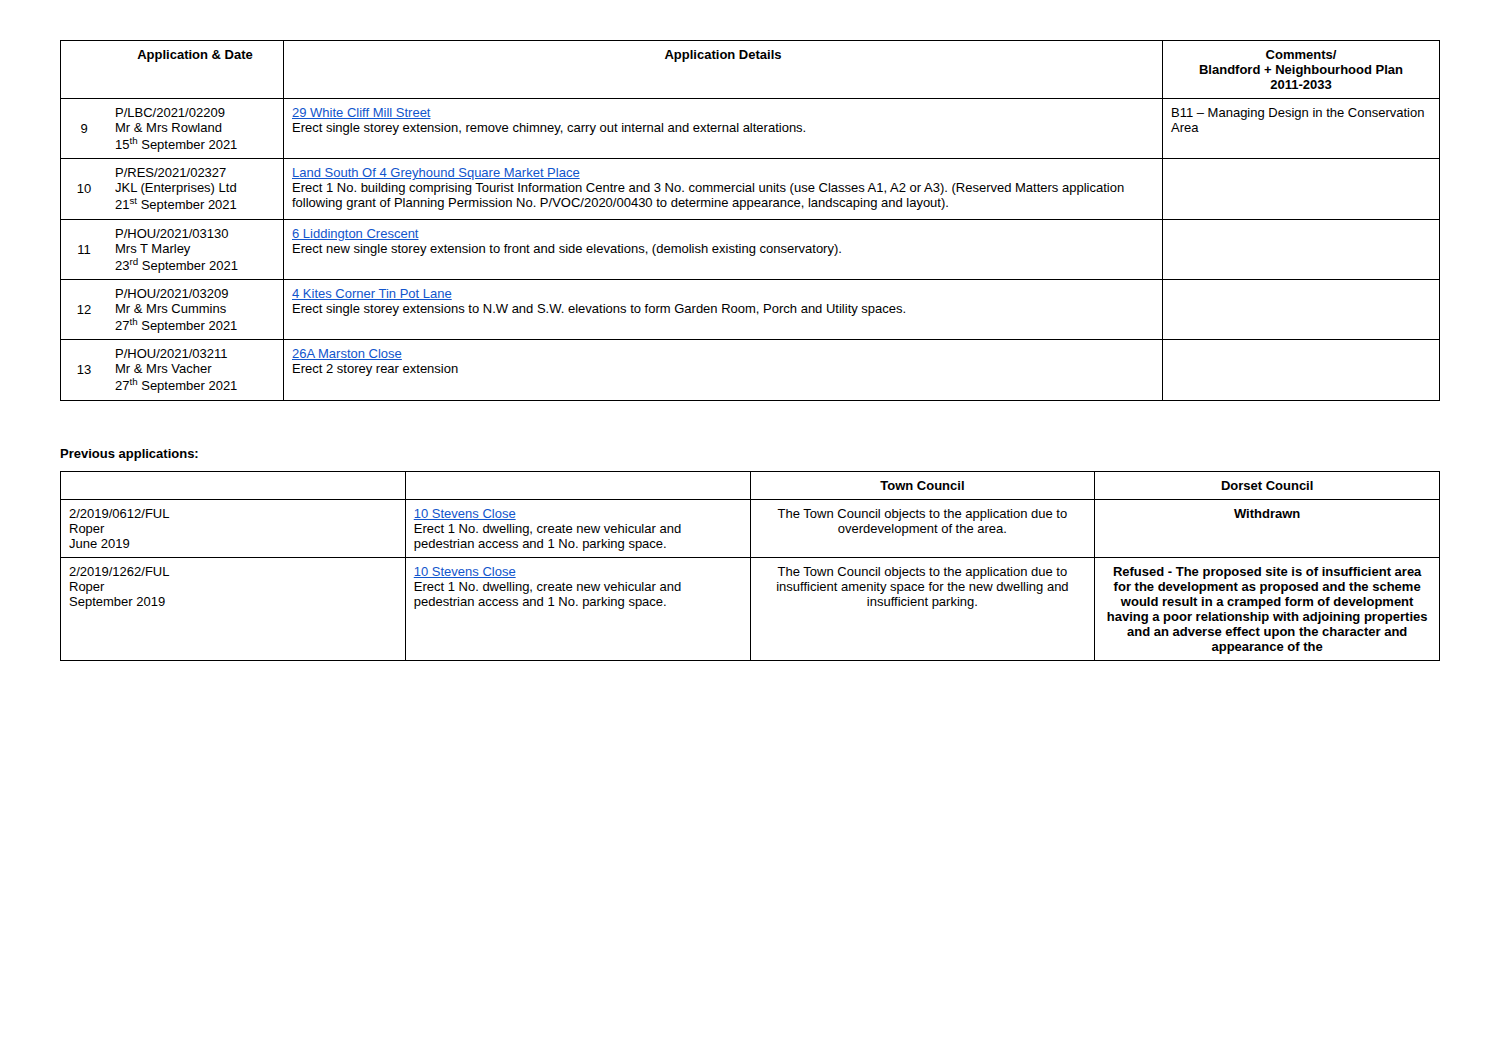| | Application & Date | Application Details | Comments/ Blandford + Neighbourhood Plan 2011-2033 |
| --- | --- | --- | --- |
| 9 | P/LBC/2021/02209 Mr & Mrs Rowland 15 th September 2021 | 29 White Cliff Mill Street Erect single storey extension, remove chimney, carry out internal and external alterations. | B11 – Managing Design in the Conservation Area |
| 10 | P/RES/2021/02327 JKL (Enterprises) Ltd 21 st September 2021 | Land South Of 4 Greyhound Square Market Place Erect 1 No. building comprising Tourist Information Centre and 3 No. commercial units (use Classes A1, A2 or A3). (Reserved Matters application following grant of Planning Permission No. P/VOC/2020/00430 to determine appearance, landscaping and layout). | |
| 11 | P/HOU/2021/03130 Mrs T Marley 23 rd September 2021 | 6 Liddington Crescent Erect new single storey extension to front and side elevations, (demolish existing conservatory). | |
| 12 | P/HOU/2021/03209 Mr & Mrs Cummins 27 th September 2021 | 4 Kites Corner Tin Pot Lane Erect single storey extensions to N.W and S.W. elevations to form Garden Room, Porch and Utility spaces. | |
| 13 | P/HOU/2021/03211 Mr & Mrs Vacher 27 th September 2021 | 26A Marston Close Erect 2 storey rear extension | |
Previous applications:
| | | Town Council | Dorset Council |
| --- | --- | --- | --- |
| 2/2019/0612/FUL Roper June 2019 | 10 Stevens Close Erect 1 No. dwelling, create new vehicular and pedestrian access and 1 No. parking space. | The Town Council objects to the application due to overdevelopment of the area. | Withdrawn |
| 2/2019/1262/FUL Roper September 2019 | 10 Stevens Close Erect 1 No. dwelling, create new vehicular and pedestrian access and 1 No. parking space. | The Town Council objects to the application due to insufficient amenity space for the new dwelling and insufficient parking. | Refused - The proposed site is of insufficient area for the development as proposed and the scheme would result in a cramped form of development having a poor relationship with adjoining properties and an adverse effect upon the character and appearance of the |